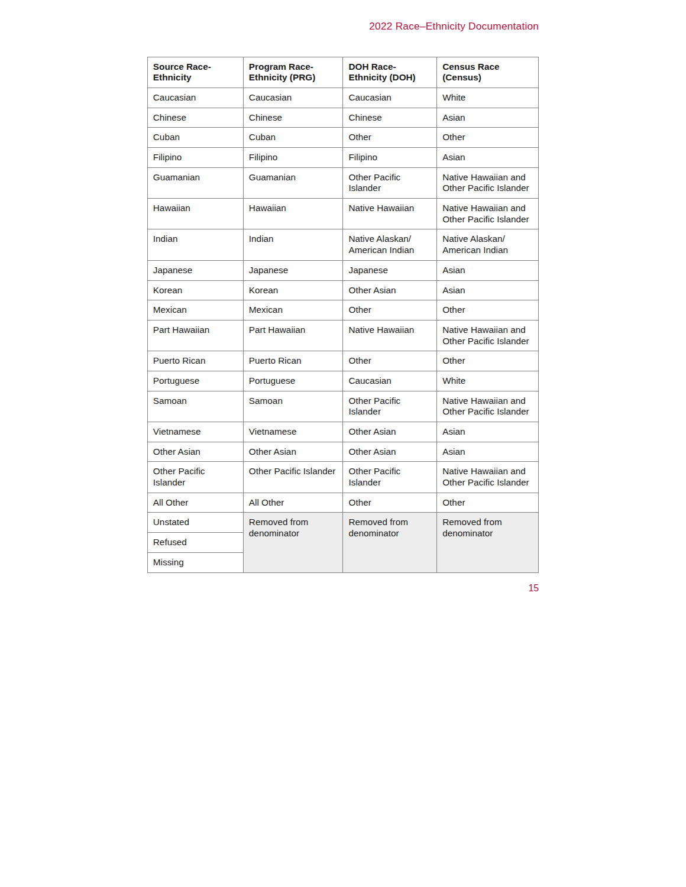2022 Race–Ethnicity Documentation
| Source Race-Ethnicity | Program Race-Ethnicity (PRG) | DOH Race-Ethnicity (DOH) | Census Race (Census) |
| --- | --- | --- | --- |
| Caucasian | Caucasian | Caucasian | White |
| Chinese | Chinese | Chinese | Asian |
| Cuban | Cuban | Other | Other |
| Filipino | Filipino | Filipino | Asian |
| Guamanian | Guamanian | Other Pacific Islander | Native Hawaiian and Other Pacific Islander |
| Hawaiian | Hawaiian | Native Hawaiian | Native Hawaiian and Other Pacific Islander |
| Indian | Indian | Native Alaskan/ American Indian | Native Alaskan/ American Indian |
| Japanese | Japanese | Japanese | Asian |
| Korean | Korean | Other Asian | Asian |
| Mexican | Mexican | Other | Other |
| Part Hawaiian | Part Hawaiian | Native Hawaiian | Native Hawaiian and Other Pacific Islander |
| Puerto Rican | Puerto Rican | Other | Other |
| Portuguese | Portuguese | Caucasian | White |
| Samoan | Samoan | Other Pacific Islander | Native Hawaiian and Other Pacific Islander |
| Vietnamese | Vietnamese | Other Asian | Asian |
| Other Asian | Other Asian | Other Asian | Asian |
| Other Pacific Islander | Other Pacific Islander | Other Pacific Islander | Native Hawaiian and Other Pacific Islander |
| All Other | All Other | Other | Other |
| Unstated | Removed from denominator | Removed from denominator | Removed from denominator |
| Refused |
| Missing |
15